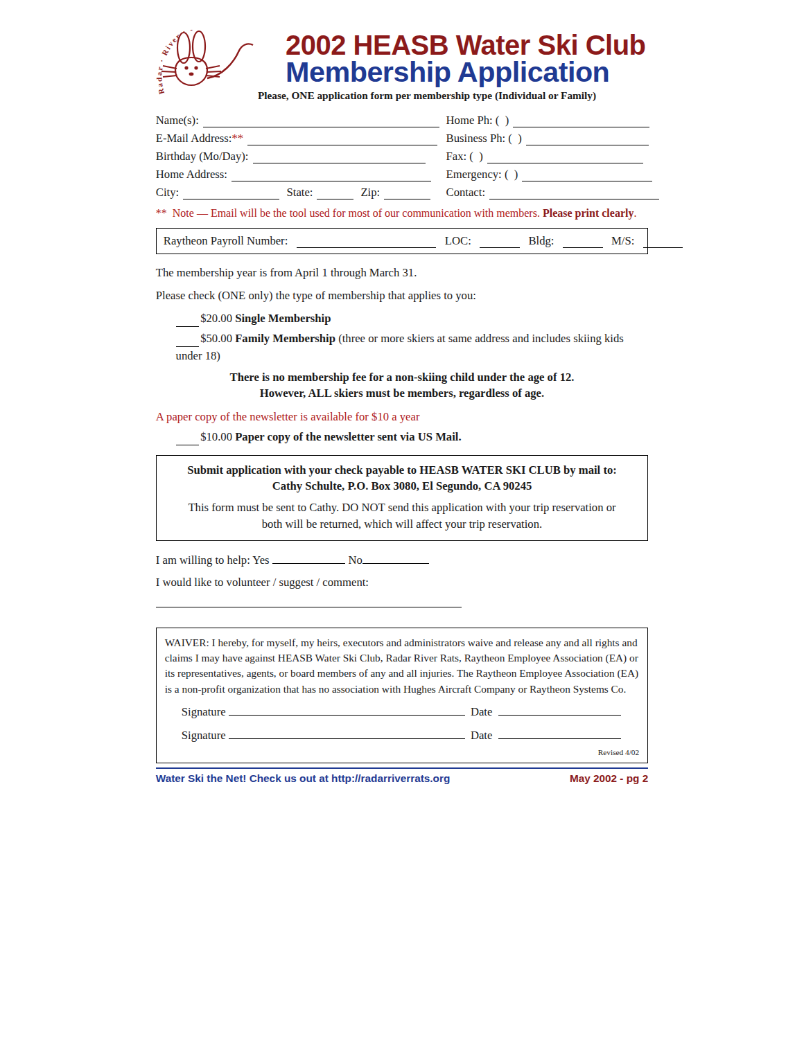Radar · River · Rats
2002 HEASB Water Ski Club
Membership Application
Please, ONE application form per membership type (Individual or Family)
| Name(s): | Home Ph: ( ) |
| E-Mail Address: ** | Business Ph: ( ) |
| Birthday (Mo/Day): | Fax: ( ) |
| Home Address: | Emergency: ( ) |
| City: State: Zip: | Contact: |
** Note — Email will be the tool used for most of our communication with members. Please print clearly.
Raytheon Payroll Number: LOC: Bldg: M/S:
The membership year is from April 1 through March 31.
Please check (ONE only) the type of membership that applies to you:
$20.00 Single Membership
$50.00 Family Membership (three or more skiers at same address and includes skiing kids under 18)
There is no membership fee for a non-skiing child under the age of 12.
However, ALL skiers must be members, regardless of age.
A paper copy of the newsletter is available for $10 a year
$10.00 Paper copy of the newsletter sent via US Mail.
Submit application with your check payable to HEASB WATER SKI CLUB by mail to:
Cathy Schulte, P.O. Box 3080, El Segundo, CA 90245
This form must be sent to Cathy. DO NOT send this application with your trip reservation or
both will be returned, which will affect your trip reservation.
I am willing to help: Yes No
I would like to volunteer / suggest / comment:
WAIVER: I hereby, for myself, my heirs, executors and administrators waive and release any and all rights and claims I may have against HEASB Water Ski Club, Radar River Rats, Raytheon Employee Association (EA) or its representatives, agents, or board members of any and all injuries. The Raytheon Employee Association (EA) is a non-profit organization that has no association with Hughes Aircraft Company or Raytheon Systems Co.
Signature Date
Signature Date
Revised 4/02
Water Ski the Net! Check us out at http://radarriverrats.org
May 2002 - pg 2